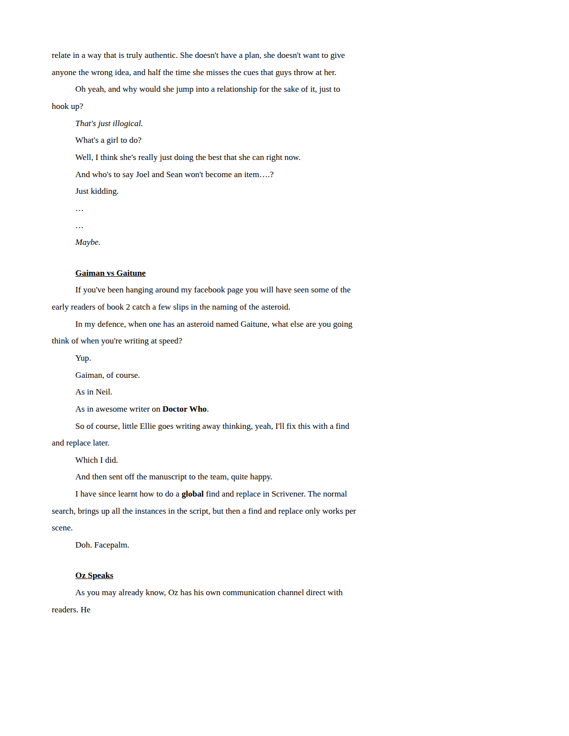relate in a way that is truly authentic. She doesn't have a plan, she doesn't want to give anyone the wrong idea, and half the time she misses the cues that guys throw at her.
Oh yeah, and why would she jump into a relationship for the sake of it, just to hook up?
That's just illogical.
What's a girl to do?
Well, I think she's really just doing the best that she can right now.
And who's to say Joel and Sean won't become an item….?
Just kidding.
…
…
Maybe.
Gaiman vs Gaitune
If you've been hanging around my facebook page you will have seen some of the early readers of book 2 catch a few slips in the naming of the asteroid.
In my defence, when one has an asteroid named Gaitune, what else are you going think of when you're writing at speed?
Yup.
Gaiman, of course.
As in Neil.
As in awesome writer on Doctor Who.
So of course, little Ellie goes writing away thinking, yeah, I'll fix this with a find and replace later.
Which I did.
And then sent off the manuscript to the team, quite happy.
I have since learnt how to do a global find and replace in Scrivener. The normal search, brings up all the instances in the script, but then a find and replace only works per scene.
Doh. Facepalm.
Oz Speaks
As you may already know, Oz has his own communication channel direct with readers. He